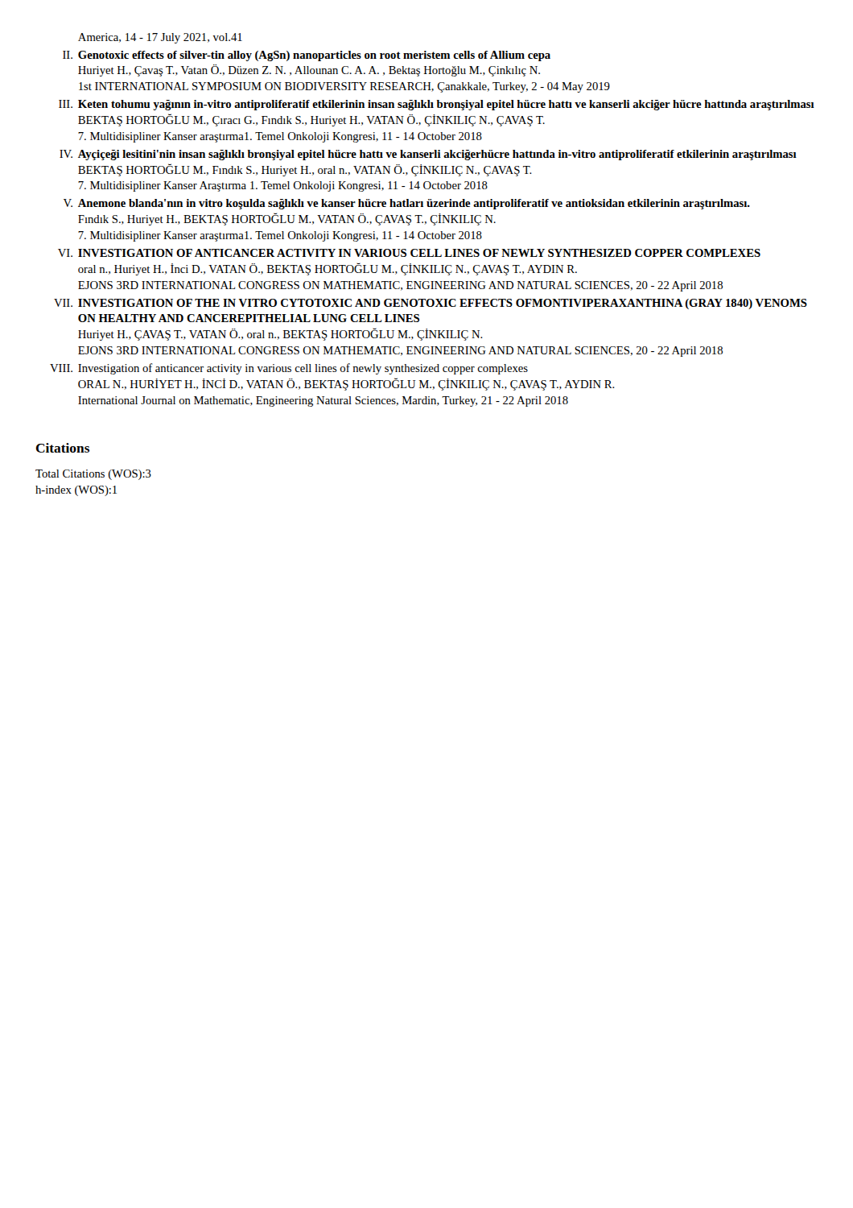America, 14 - 17 July 2021, vol.41
II.
Genotoxic effects of silver-tin alloy (AgSn) nanoparticles on root meristem cells of Allium cepa
Huriyet H., Çavaş T., Vatan Ö., Düzen Z. N. , Allounan C. A. A. , Bektaş Hortoğlu M., Çinkılıç N.
1st INTERNATIONAL SYMPOSIUM ON BIODIVERSITY RESEARCH, Çanakkale, Turkey, 2 - 04 May 2019
III.
Keten tohumu yağının in-vitro antiproliferatif etkilerinin insan sağlıklı bronşiyal epitel hücre hattı ve kanserli akciğer hücre hattında araştırılması
BEKTAŞ HORTOĞLU M., Çıracı G., Fındık S., Huriyet H., VATAN Ö., ÇİNKILIÇ N., ÇAVAŞ T.
7. Multidisipliner Kanser araştırma1. Temel Onkoloji Kongresi, 11 - 14 October 2018
IV.
Ayçiçeği lesitini'nin insan sağlıklı bronşiyal epitel hücre hattı ve kanserli akciğerhücre hattında in-vitro antiproliferatif etkilerinin araştırılması
BEKTAŞ HORTOĞLU M., Fındık S., Huriyet H., oral n., VATAN Ö., ÇİNKILIÇ N., ÇAVAŞ T.
7. Multidisipliner Kanser Araştırma 1. Temel Onkoloji Kongresi, 11 - 14 October 2018
V.
Anemone blanda'nın in vitro koşulda sağlıklı ve kanser hücre hatları üzerinde antiproliferatif ve antioksidan etkilerinin araştırılması.
Fındık S., Huriyet H., BEKTAŞ HORTOĞLU M., VATAN Ö., ÇAVAŞ T., ÇİNKILIÇ N.
7. Multidisipliner Kanser araştırma1. Temel Onkoloji Kongresi, 11 - 14 October 2018
VI.
INVESTIGATION OF ANTICANCER ACTIVITY IN VARIOUS CELL LINES OF NEWLY SYNTHESIZED COPPER COMPLEXES
oral n., Huriyet H., İnci D., VATAN Ö., BEKTAŞ HORTOĞLU M., ÇİNKILIÇ N., ÇAVAŞ T., AYDIN R.
EJONS 3RD INTERNATIONAL CONGRESS ON MATHEMATIC, ENGINEERING AND NATURAL SCIENCES, 20 - 22 April 2018
VII.
INVESTIGATION OF THE IN VITRO CYTOTOXIC AND GENOTOXIC EFFECTS OFMONTIVIPERAXANTHINA (GRAY 1840) VENOMS ON HEALTHY AND CANCEREPITHELIAL LUNG CELL LINES
Huriyet H., ÇAVAŞ T., VATAN Ö., oral n., BEKTAŞ HORTOĞLU M., ÇİNKILIÇ N.
EJONS 3RD INTERNATIONAL CONGRESS ON MATHEMATIC, ENGINEERING AND NATURAL SCIENCES, 20 - 22 April 2018
VIII.
Investigation of anticancer activity in various cell lines of newly synthesized copper complexes
ORAL N., HURİYET H., İNCİ D., VATAN Ö., BEKTAŞ HORTOĞLU M., ÇİNKILIÇ N., ÇAVAŞ T., AYDIN R.
International Journal on Mathematic, Engineering Natural Sciences, Mardin, Turkey, 21 - 22 April 2018
Citations
Total Citations (WOS):3
h-index (WOS):1